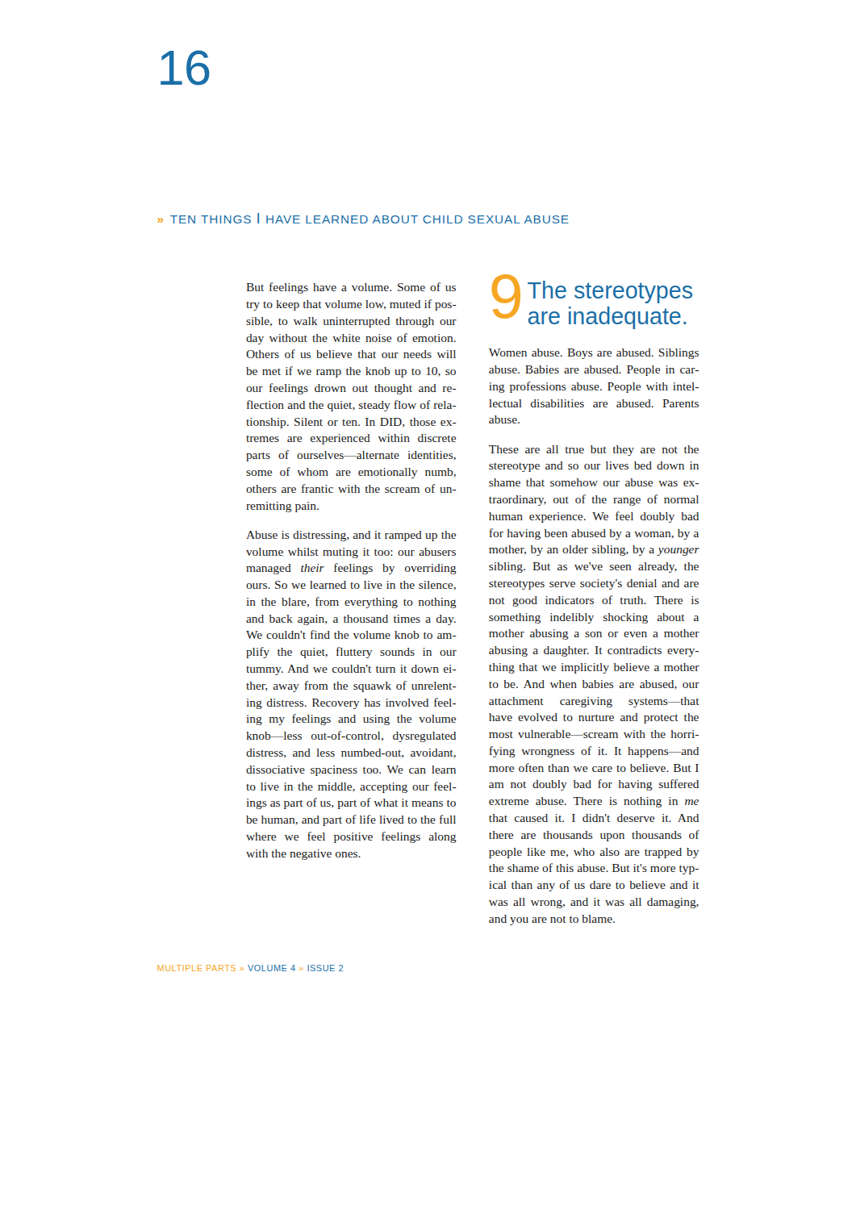16
» Ten Things I Have Learned About Child Sexual Abuse
But feelings have a volume. Some of us try to keep that volume low, muted if possible, to walk uninterrupted through our day without the white noise of emotion. Others of us believe that our needs will be met if we ramp the knob up to 10, so our feelings drown out thought and reflection and the quiet, steady flow of relationship. Silent or ten. In DID, those extremes are experienced within discrete parts of ourselves—alternate identities, some of whom are emotionally numb, others are frantic with the scream of unremitting pain.
Abuse is distressing, and it ramped up the volume whilst muting it too: our abusers managed their feelings by overriding ours. So we learned to live in the silence, in the blare, from everything to nothing and back again, a thousand times a day. We couldn't find the volume knob to amplify the quiet, fluttery sounds in our tummy. And we couldn't turn it down either, away from the squawk of unrelenting distress. Recovery has involved feeling my feelings and using the volume knob—less out-of-control, dysregulated distress, and less numbed-out, avoidant, dissociative spaciness too. We can learn to live in the middle, accepting our feelings as part of us, part of what it means to be human, and part of life lived to the full where we feel positive feelings along with the negative ones.
9
The stereotypes
are inadequate.
Women abuse. Boys are abused. Siblings abuse. Babies are abused. People in caring professions abuse. People with intellectual disabilities are abused. Parents abuse.
These are all true but they are not the stereotype and so our lives bed down in shame that somehow our abuse was extraordinary, out of the range of normal human experience. We feel doubly bad for having been abused by a woman, by a mother, by an older sibling, by a younger sibling. But as we've seen already, the stereotypes serve society's denial and are not good indicators of truth. There is something indelibly shocking about a mother abusing a son or even a mother abusing a daughter. It contradicts everything that we implicitly believe a mother to be. And when babies are abused, our attachment caregiving systems—that have evolved to nurture and protect the most vulnerable—scream with the horrifying wrongness of it. It happens—and more often than we care to believe. But I am not doubly bad for having suffered extreme abuse. There is nothing in me that caused it. I didn't deserve it. And there are thousands upon thousands of people like me, who also are trapped by the shame of this abuse. But it's more typical than any of us dare to believe and it was all wrong, and it was all damaging, and you are not to blame.
Multiple Parts » Volume 4 » Issue 2